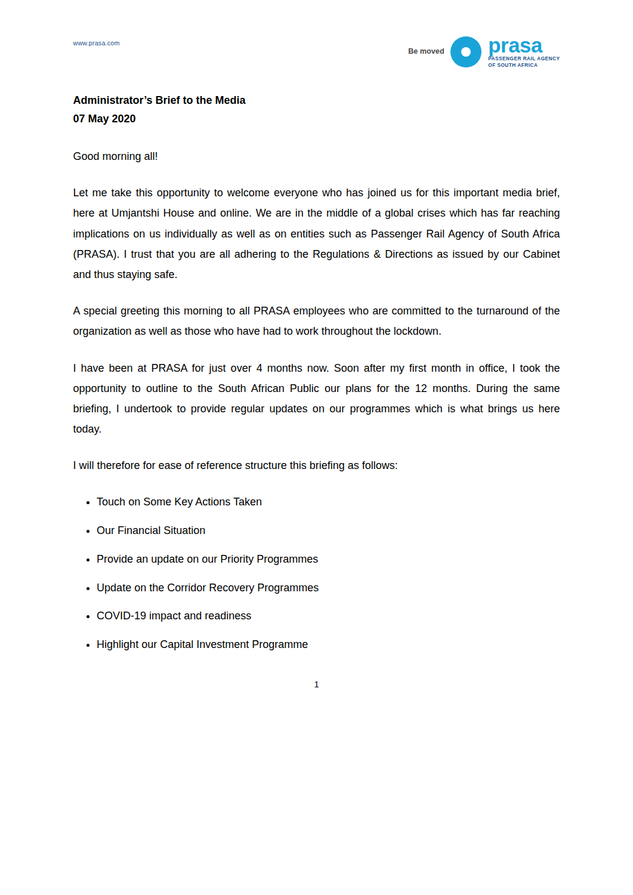www.prasa.com
Be moved
prasa
Passenger Rail Agency
of South Africa
Administrator’s Brief to the Media
07 May 2020
Good morning all!
Let me take this opportunity to welcome everyone who has joined us for this important media brief, here at Umjantshi House and online. We are in the middle of a global crises which has far reaching implications on us individually as well as on entities such as Passenger Rail Agency of South Africa (PRASA). I trust that you are all adhering to the Regulations & Directions as issued by our Cabinet and thus staying safe.
A special greeting this morning to all PRASA employees who are committed to the turnaround of the organization as well as those who have had to work throughout the lockdown.
I have been at PRASA for just over 4 months now. Soon after my first month in office, I took the opportunity to outline to the South African Public our plans for the 12 months. During the same briefing, I undertook to provide regular updates on our programmes which is what brings us here today.
I will therefore for ease of reference structure this briefing as follows:
Touch on Some Key Actions Taken
Our Financial Situation
Provide an update on our Priority Programmes
Update on the Corridor Recovery Programmes
COVID-19 impact and readiness
Highlight our Capital Investment Programme
1